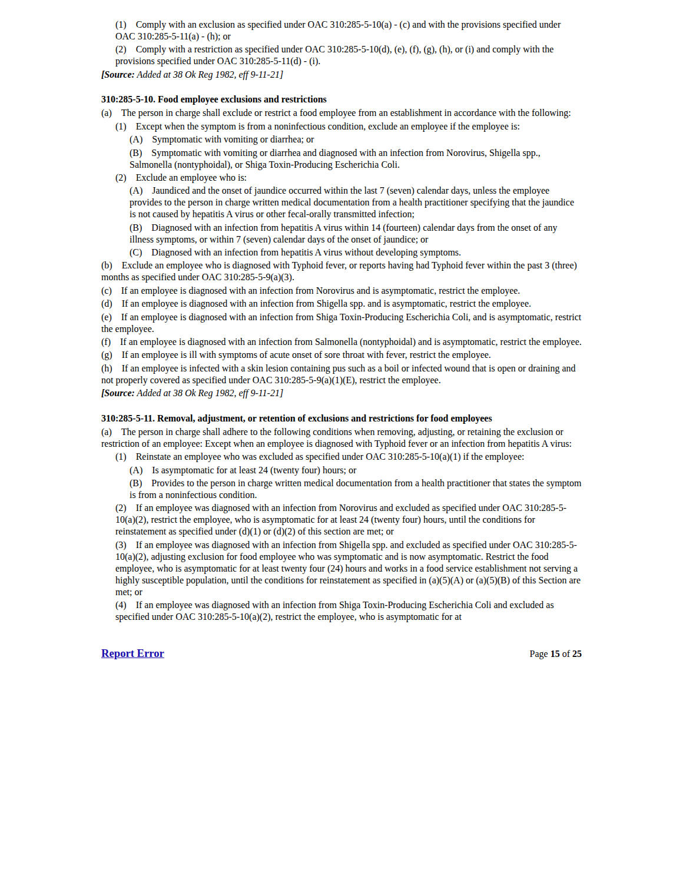(1) Comply with an exclusion as specified under OAC 310:285-5-10(a) - (c) and with the provisions specified under OAC 310:285-5-11(a) - (h); or
(2) Comply with a restriction as specified under OAC 310:285-5-10(d), (e), (f), (g), (h), or (i) and comply with the provisions specified under OAC 310:285-5-11(d) - (i).
[Source: Added at 38 Ok Reg 1982, eff 9-11-21]
310:285-5-10. Food employee exclusions and restrictions
(a) The person in charge shall exclude or restrict a food employee from an establishment in accordance with the following:
(1) Except when the symptom is from a noninfectious condition, exclude an employee if the employee is:
(A) Symptomatic with vomiting or diarrhea; or
(B) Symptomatic with vomiting or diarrhea and diagnosed with an infection from Norovirus, Shigella spp., Salmonella (nontyphoidal), or Shiga Toxin-Producing Escherichia Coli.
(2) Exclude an employee who is:
(A) Jaundiced and the onset of jaundice occurred within the last 7 (seven) calendar days, unless the employee provides to the person in charge written medical documentation from a health practitioner specifying that the jaundice is not caused by hepatitis A virus or other fecal-orally transmitted infection;
(B) Diagnosed with an infection from hepatitis A virus within 14 (fourteen) calendar days from the onset of any illness symptoms, or within 7 (seven) calendar days of the onset of jaundice; or
(C) Diagnosed with an infection from hepatitis A virus without developing symptoms.
(b) Exclude an employee who is diagnosed with Typhoid fever, or reports having had Typhoid fever within the past 3 (three) months as specified under OAC 310:285-5-9(a)(3).
(c) If an employee is diagnosed with an infection from Norovirus and is asymptomatic, restrict the employee.
(d) If an employee is diagnosed with an infection from Shigella spp. and is asymptomatic, restrict the employee.
(e) If an employee is diagnosed with an infection from Shiga Toxin-Producing Escherichia Coli, and is asymptomatic, restrict the employee.
(f) If an employee is diagnosed with an infection from Salmonella (nontyphoidal) and is asymptomatic, restrict the employee.
(g) If an employee is ill with symptoms of acute onset of sore throat with fever, restrict the employee.
(h) If an employee is infected with a skin lesion containing pus such as a boil or infected wound that is open or draining and not properly covered as specified under OAC 310:285-5-9(a)(1)(E), restrict the employee.
[Source: Added at 38 Ok Reg 1982, eff 9-11-21]
310:285-5-11. Removal, adjustment, or retention of exclusions and restrictions for food employees
(a) The person in charge shall adhere to the following conditions when removing, adjusting, or retaining the exclusion or restriction of an employee: Except when an employee is diagnosed with Typhoid fever or an infection from hepatitis A virus:
(1) Reinstate an employee who was excluded as specified under OAC 310:285-5-10(a)(1) if the employee:
(A) Is asymptomatic for at least 24 (twenty four) hours; or
(B) Provides to the person in charge written medical documentation from a health practitioner that states the symptom is from a noninfectious condition.
(2) If an employee was diagnosed with an infection from Norovirus and excluded as specified under OAC 310:285-5-10(a)(2), restrict the employee, who is asymptomatic for at least 24 (twenty four) hours, until the conditions for reinstatement as specified under (d)(1) or (d)(2) of this section are met; or
(3) If an employee was diagnosed with an infection from Shigella spp. and excluded as specified under OAC 310:285-5-10(a)(2), adjusting exclusion for food employee who was symptomatic and is now asymptomatic. Restrict the food employee, who is asymptomatic for at least twenty four (24) hours and works in a food service establishment not serving a highly susceptible population, until the conditions for reinstatement as specified in (a)(5)(A) or (a)(5)(B) of this Section are met; or
(4) If an employee was diagnosed with an infection from Shiga Toxin-Producing Escherichia Coli and excluded as specified under OAC 310:285-5-10(a)(2), restrict the employee, who is asymptomatic for at
Report Error Page 15 of 25